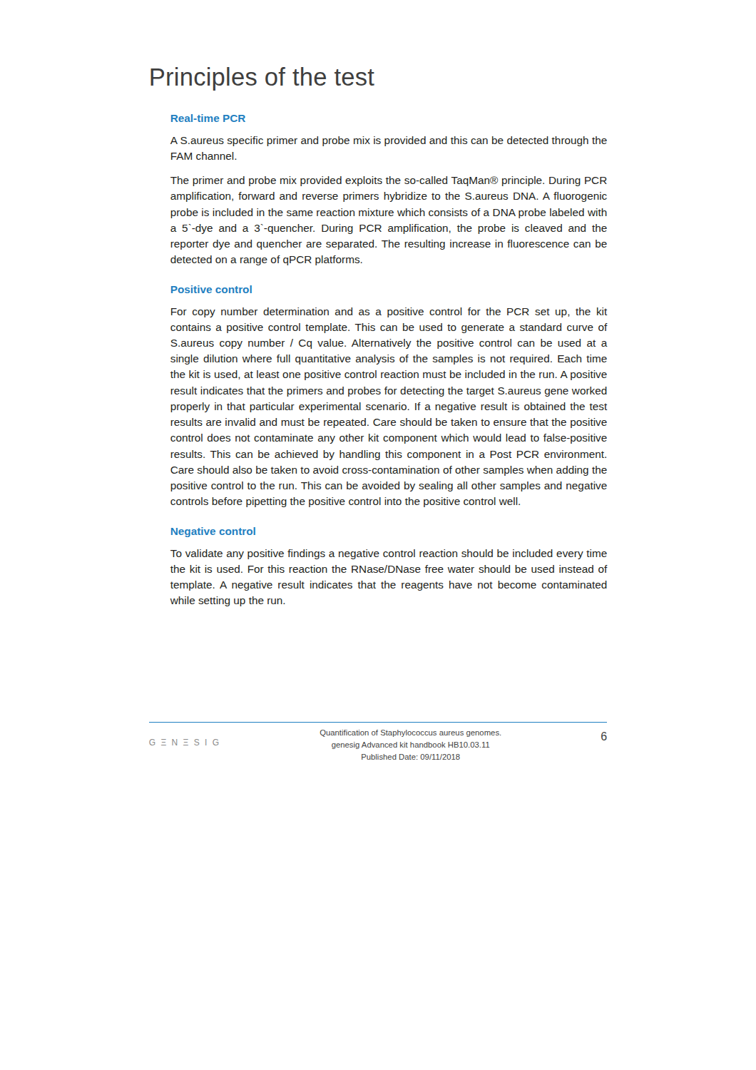Principles of the test
Real-time PCR
A S.aureus specific primer and probe mix is provided and this can be detected through the FAM channel.
The primer and probe mix provided exploits the so-called TaqMan® principle. During PCR amplification, forward and reverse primers hybridize to the S.aureus DNA. A fluorogenic probe is included in the same reaction mixture which consists of a DNA probe labeled with a 5`-dye and a 3`-quencher. During PCR amplification, the probe is cleaved and the reporter dye and quencher are separated. The resulting increase in fluorescence can be detected on a range of qPCR platforms.
Positive control
For copy number determination and as a positive control for the PCR set up, the kit contains a positive control template. This can be used to generate a standard curve of S.aureus copy number / Cq value. Alternatively the positive control can be used at a single dilution where full quantitative analysis of the samples is not required. Each time the kit is used, at least one positive control reaction must be included in the run. A positive result indicates that the primers and probes for detecting the target S.aureus gene worked properly in that particular experimental scenario. If a negative result is obtained the test results are invalid and must be repeated. Care should be taken to ensure that the positive control does not contaminate any other kit component which would lead to false-positive results. This can be achieved by handling this component in a Post PCR environment. Care should also be taken to avoid cross-contamination of other samples when adding the positive control to the run. This can be avoided by sealing all other samples and negative controls before pipetting the positive control into the positive control well.
Negative control
To validate any positive findings a negative control reaction should be included every time the kit is used. For this reaction the RNase/DNase free water should be used instead of template. A negative result indicates that the reagents have not become contaminated while setting up the run.
G Ξ N Ξ S I G
Quantification of Staphylococcus aureus genomes.
genesig Advanced kit handbook HB10.03.11
Published Date: 09/11/2018
6